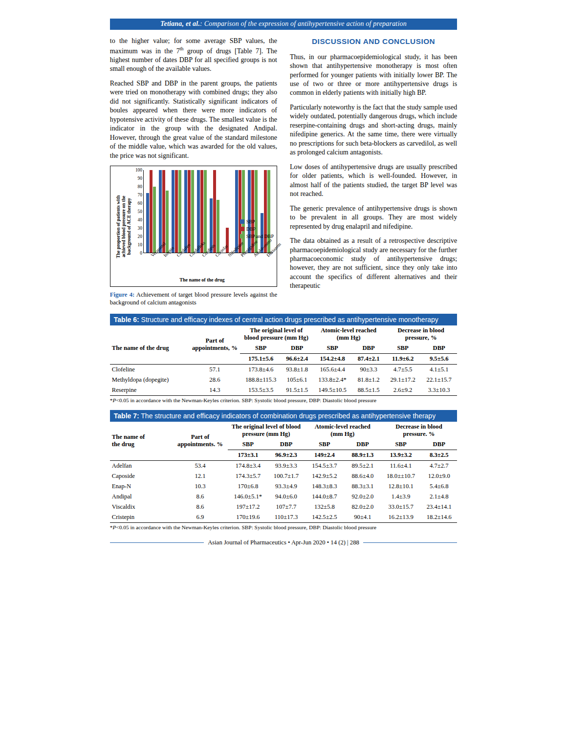Tetiana, et al.: Comparison of the expression of antihypertensive action of preparation
to the higher value; for some average SBP values, the maximum was in the 7th group of drugs [Table 7]. The highest number of dates DBP for all specified groups is not small enough of the available values.
Reached SBP and DBP in the parent groups, the patients were tried on monotherapy with combined drugs; they also did not significantly. Statistically significant indicators of boules appeared when there were more indicators of hypotensive activity of these drugs. The smallest value is the indicator in the group with the designated Andipal. However, through the great value of the standard milestone of the middle value, which was awarded for the old values, the price was not significant.
The proportion of patients with
achieved blood pressure on the
background of ACE therapy
100 90 80 70 60 50 40 30 20 10 0
SBP
DBP
SBP and DBP
Verapamil Isoptin Cordafen Cordafleks Cordipin Corinfar Nifedipine Phenigidine Adalat-osmo Diltiazem
The name of the drug
Figure 4: Achievement of target blood pressure levels against the background of calcium antagonists
DISCUSSION AND CONCLUSION
Thus, in our pharmacoepidemiological study, it has been shown that antihypertensive monotherapy is most often performed for younger patients with initially lower BP. The use of two or three or more antihypertensive drugs is common in elderly patients with initially high BP.
Particularly noteworthy is the fact that the study sample used widely outdated, potentially dangerous drugs, which include reserpine-containing drugs and short-acting drugs, mainly nifedipine generics. At the same time, there were virtually no prescriptions for such beta-blockers as carvedilol, as well as prolonged calcium antagonists.
Low doses of antihypertensive drugs are usually prescribed for older patients, which is well-founded. However, in almost half of the patients studied, the target BP level was not reached.
The generic prevalence of antihypertensive drugs is shown to be prevalent in all groups. They are most widely represented by drug enalapril and nifedipine.
The data obtained as a result of a retrospective descriptive pharmacoepidemiological study are necessary for the further pharmacoeconomic study of antihypertensive drugs; however, they are not sufficient, since they only take into account the specifics of different alternatives and their therapeutic
Table 6: Structure and efficacy indexes of central action drugs prescribed as antihypertensive monotherapy
| The name of the drug | Part of appointments, % | The original level of blood pressure (mm Hg) | Atomic-level reached (mm Hg) | Decrease in blood pressure, % |
| --- | --- | --- | --- | --- |
| SBP | DBP | SBP | DBP | SBP | DBP |
| | | 175.1±5.6 | 96.6±2.4 | 154.2±4.8 | 87.4±2.1 | 11.9±6.2 | 9.5±5.6 |
| Clofeline | 57.1 | 173.8±4.6 | 93.8±1.8 | 165.6±4.4 | 90±3.3 | 4.7±5.5 | 4.1±5.1 |
| Methyldopa (dopegite) | 28.6 | 188.8±115.3 | 105±6.1 | 133.8±2.4* | 81.8±1.2 | 29.1±17.2 | 22.1±15.7 |
| Reserpine | 14.3 | 153.5±3.5 | 91.5±1.5 | 149.5±10.5 | 88.5±1.5 | 2.6±9.2 | 3.3±10.3 |
*P<0.05 in accordance with the Newman-Keyles criterion. SBP: Systolic blood pressure, DBP: Diastolic blood pressure
Table 7: The structure and efficacy indicators of combination drugs prescribed as antihypertensive therapy
| The name of the drug | Part of appointments. % | The original level of blood pressure (mm Hg) | Atomic-level reached (mm Hg) | Decrease in blood pressure. % |
| --- | --- | --- | --- | --- |
| SBP | DBP | SBP | DBP | SBP | DBP |
| | | 173±3.1 | 96.9±2.3 | 149±2.4 | 88.9±1.3 | 13.9±3.2 | 8.3±2.5 |
| Adelfan | 53.4 | 174.8±3.4 | 93.9±3.3 | 154.5±3.7 | 89.5±2.1 | 11.6±4.1 | 4.7±2.7 |
| Caposide | 12.1 | 174.3±5.7 | 100.7±1.7 | 142.9±5.2 | 88.6±4.0 | 18.0±±10.7 | 12.0±9.0 |
| Enap-N | 10.3 | 170±6.8 | 93.3±4.9 | 148.3±8.3 | 88.3±3.1 | 12.8±10.1 | 5.4±6.8 |
| Andipal | 8.6 | 146.0±5.1* | 94.0±6.0 | 144.0±8.7 | 92.0±2.0 | 1.4±3.9 | 2.1±4.8 |
| Viscaldix | 8.6 | 197±17.2 | 107±7.7 | 132±5.8 | 82.0±2.0 | 33.0±15.7 | 23.4±14.1 |
| Cristepin | 6.9 | 170±19.6 | 110±17.3 | 142.5±2.5 | 90±4.1 | 16.2±13.9 | 18.2±14.6 |
*P<0.05 in accordance with the Newman-Keyles criterion. SBP: Systolic blood pressure, DBP: Diastolic blood pressure
Asian Journal of Pharmaceutics • Apr-Jun 2020 • 14 (2) | 288